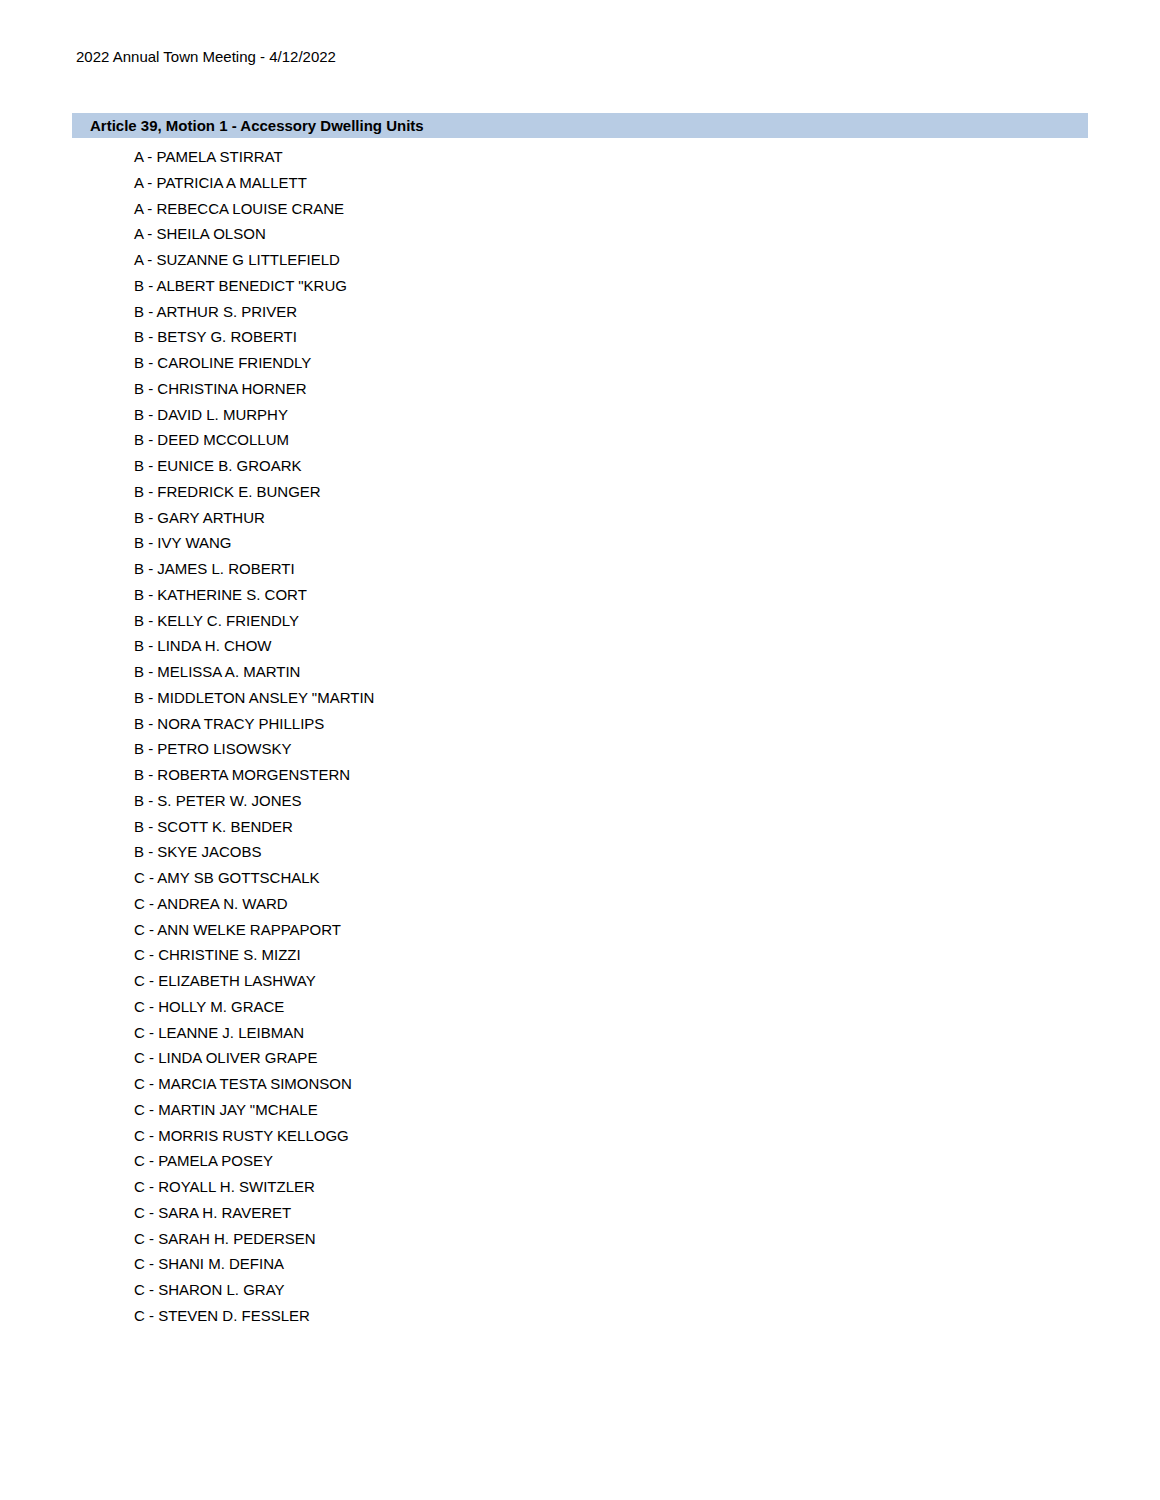2022 Annual Town Meeting - 4/12/2022
Article 39, Motion 1 - Accessory Dwelling Units
A - PAMELA STIRRAT
A - PATRICIA A MALLETT
A - REBECCA LOUISE CRANE
A - SHEILA OLSON
A - SUZANNE G LITTLEFIELD
B - ALBERT BENEDICT "KRUG
B - ARTHUR S. PRIVER
B - BETSY G. ROBERTI
B - CAROLINE FRIENDLY
B - CHRISTINA HORNER
B - DAVID L. MURPHY
B - DEED MCCOLLUM
B - EUNICE B. GROARK
B - FREDRICK E. BUNGER
B - GARY ARTHUR
B - IVY WANG
B - JAMES L. ROBERTI
B - KATHERINE S. CORT
B - KELLY C. FRIENDLY
B - LINDA H. CHOW
B - MELISSA A. MARTIN
B - MIDDLETON ANSLEY "MARTIN
B - NORA TRACY PHILLIPS
B - PETRO LISOWSKY
B - ROBERTA MORGENSTERN
B - S. PETER W. JONES
B - SCOTT K. BENDER
B - SKYE JACOBS
C - AMY SB GOTTSCHALK
C - ANDREA N. WARD
C - ANN WELKE RAPPAPORT
C - CHRISTINE S. MIZZI
C - ELIZABETH LASHWAY
C - HOLLY M. GRACE
C - LEANNE J. LEIBMAN
C - LINDA OLIVER GRAPE
C - MARCIA TESTA SIMONSON
C - MARTIN JAY "MCHALE
C - MORRIS RUSTY KELLOGG
C - PAMELA POSEY
C - ROYALL H. SWITZLER
C - SARA H. RAVERET
C - SARAH H. PEDERSEN
C - SHANI M. DEFINA
C - SHARON L. GRAY
C - STEVEN D. FESSLER